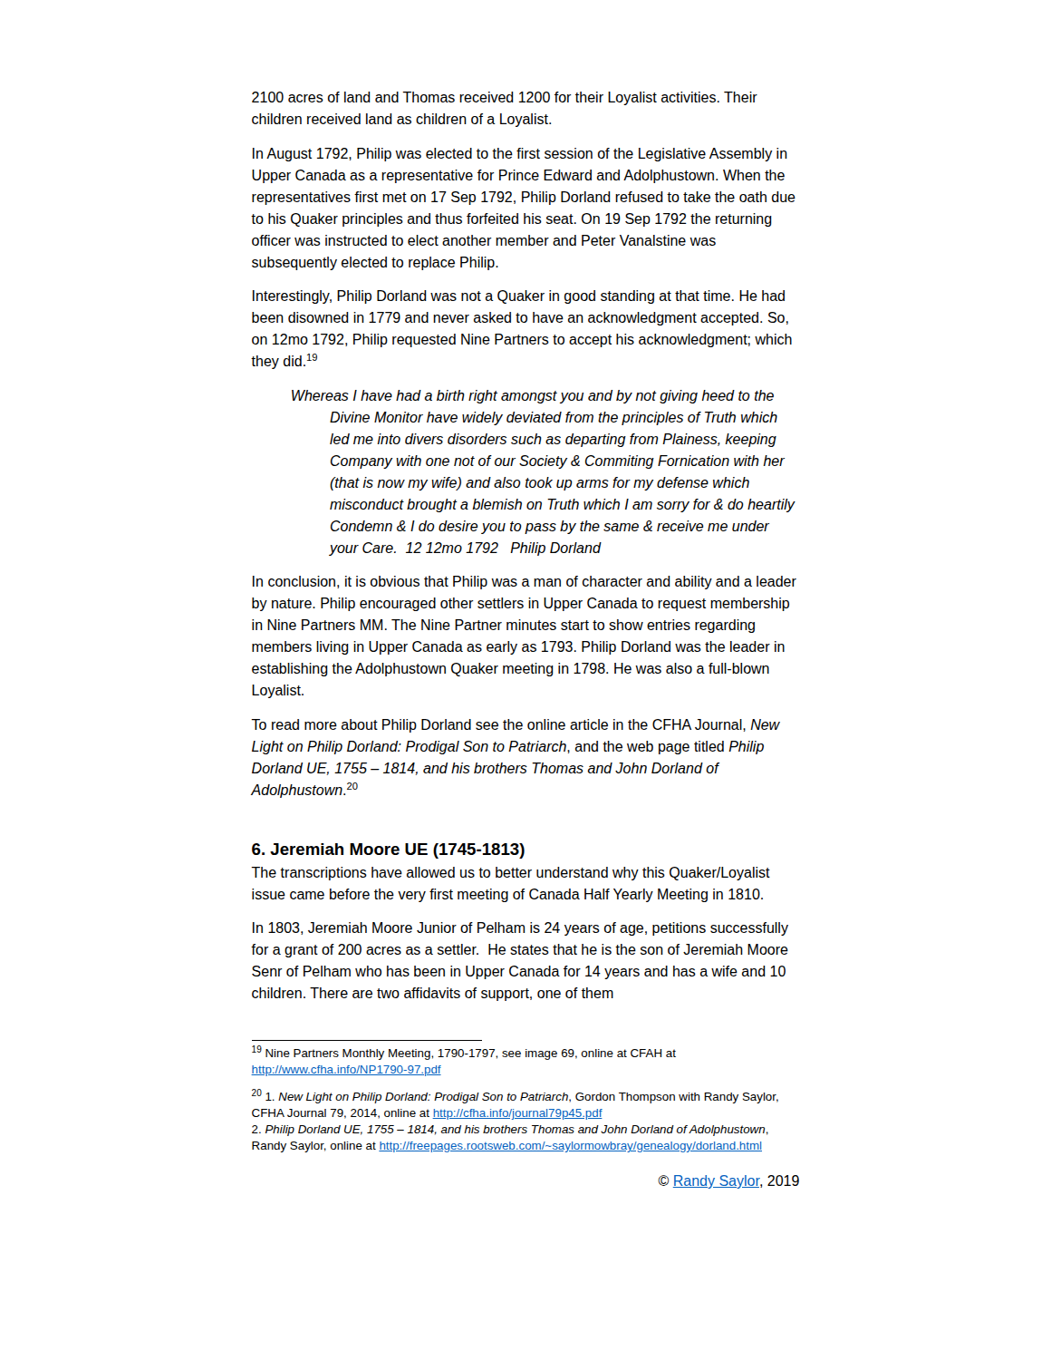2100 acres of land and Thomas received 1200 for their Loyalist activities. Their children received land as children of a Loyalist.
In August 1792, Philip was elected to the first session of the Legislative Assembly in Upper Canada as a representative for Prince Edward and Adolphustown. When the representatives first met on 17 Sep 1792, Philip Dorland refused to take the oath due to his Quaker principles and thus forfeited his seat. On 19 Sep 1792 the returning officer was instructed to elect another member and Peter Vanalstine was subsequently elected to replace Philip.
Interestingly, Philip Dorland was not a Quaker in good standing at that time. He had been disowned in 1779 and never asked to have an acknowledgment accepted. So, on 12mo 1792, Philip requested Nine Partners to accept his acknowledgment; which they did.19
Whereas I have had a birth right amongst you and by not giving heed to the Divine Monitor have widely deviated from the principles of Truth which led me into divers disorders such as departing from Plainess, keeping Company with one not of our Society & Commiting Fornication with her (that is now my wife) and also took up arms for my defense which misconduct brought a blemish on Truth which I am sorry for & do heartily Condemn & I do desire you to pass by the same & receive me under your Care. 12 12mo 1792 Philip Dorland
In conclusion, it is obvious that Philip was a man of character and ability and a leader by nature. Philip encouraged other settlers in Upper Canada to request membership in Nine Partners MM. The Nine Partner minutes start to show entries regarding members living in Upper Canada as early as 1793. Philip Dorland was the leader in establishing the Adolphustown Quaker meeting in 1798. He was also a full-blown Loyalist.
To read more about Philip Dorland see the online article in the CFHA Journal, New Light on Philip Dorland: Prodigal Son to Patriarch, and the web page titled Philip Dorland UE, 1755 – 1814, and his brothers Thomas and John Dorland of Adolphustown.20
6. Jeremiah Moore UE (1745-1813)
The transcriptions have allowed us to better understand why this Quaker/Loyalist issue came before the very first meeting of Canada Half Yearly Meeting in 1810.
In 1803, Jeremiah Moore Junior of Pelham is 24 years of age, petitions successfully for a grant of 200 acres as a settler. He states that he is the son of Jeremiah Moore Senr of Pelham who has been in Upper Canada for 14 years and has a wife and 10 children. There are two affidavits of support, one of them
19 Nine Partners Monthly Meeting, 1790-1797, see image 69, online at CFAH at http://www.cfha.info/NP1790-97.pdf
20 1. New Light on Philip Dorland: Prodigal Son to Patriarch, Gordon Thompson with Randy Saylor, CFHA Journal 79, 2014, online at http://cfha.info/journal79p45.pdf
2. Philip Dorland UE, 1755 – 1814, and his brothers Thomas and John Dorland of Adolphustown, Randy Saylor, online at http://freepages.rootsweb.com/~saylormowbray/genealogy/dorland.html
© Randy Saylor, 2019